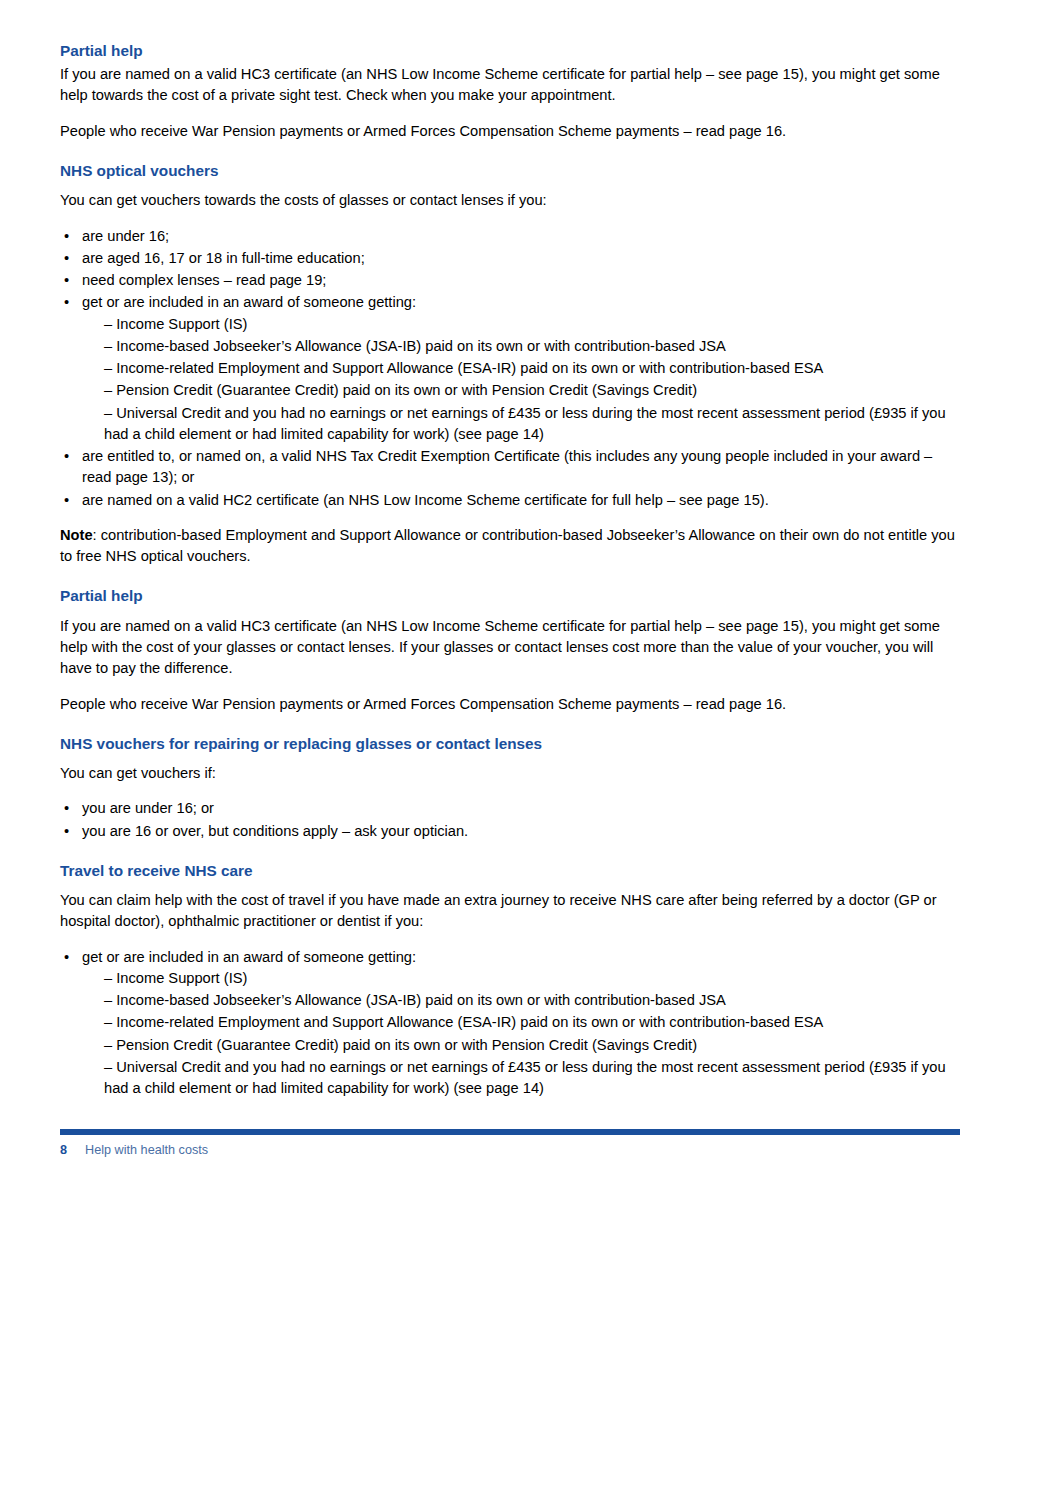Partial help
If you are named on a valid HC3 certificate (an NHS Low Income Scheme certificate for partial help – see page 15), you might get some help towards the cost of a private sight test. Check when you make your appointment.
People who receive War Pension payments or Armed Forces Compensation Scheme payments – read page 16.
NHS optical vouchers
You can get vouchers towards the costs of glasses or contact lenses if you:
are under 16;
are aged 16, 17 or 18 in full-time education;
need complex lenses – read page 19;
get or are included in an award of someone getting:
– Income Support (IS)
– Income-based Jobseeker’s Allowance (JSA-IB) paid on its own or with contribution-based JSA
– Income-related Employment and Support Allowance (ESA-IR) paid on its own or with contribution-based ESA
– Pension Credit (Guarantee Credit) paid on its own or with Pension Credit (Savings Credit)
– Universal Credit and you had no earnings or net earnings of £435 or less during the most recent assessment period (£935 if you had a child element or had limited capability for work) (see page 14)
are entitled to, or named on, a valid NHS Tax Credit Exemption Certificate (this includes any young people included in your award – read page 13); or
are named on a valid HC2 certificate (an NHS Low Income Scheme certificate for full help – see page 15).
Note: contribution-based Employment and Support Allowance or contribution-based Jobseeker’s Allowance on their own do not entitle you to free NHS optical vouchers.
Partial help
If you are named on a valid HC3 certificate (an NHS Low Income Scheme certificate for partial help – see page 15), you might get some help with the cost of your glasses or contact lenses. If your glasses or contact lenses cost more than the value of your voucher, you will have to pay the difference.
People who receive War Pension payments or Armed Forces Compensation Scheme payments – read page 16.
NHS vouchers for repairing or replacing glasses or contact lenses
You can get vouchers if:
you are under 16; or
you are 16 or over, but conditions apply – ask your optician.
Travel to receive NHS care
You can claim help with the cost of travel if you have made an extra journey to receive NHS care after being referred by a doctor (GP or hospital doctor), ophthalmic practitioner or dentist if you:
get or are included in an award of someone getting:
– Income Support (IS)
– Income-based Jobseeker’s Allowance (JSA-IB) paid on its own or with contribution-based JSA
– Income-related Employment and Support Allowance (ESA-IR) paid on its own or with contribution-based ESA
– Pension Credit (Guarantee Credit) paid on its own or with Pension Credit (Savings Credit)
– Universal Credit and you had no earnings or net earnings of £435 or less during the most recent assessment period (£935 if you had a child element or had limited capability for work) (see page 14)
8 Help with health costs